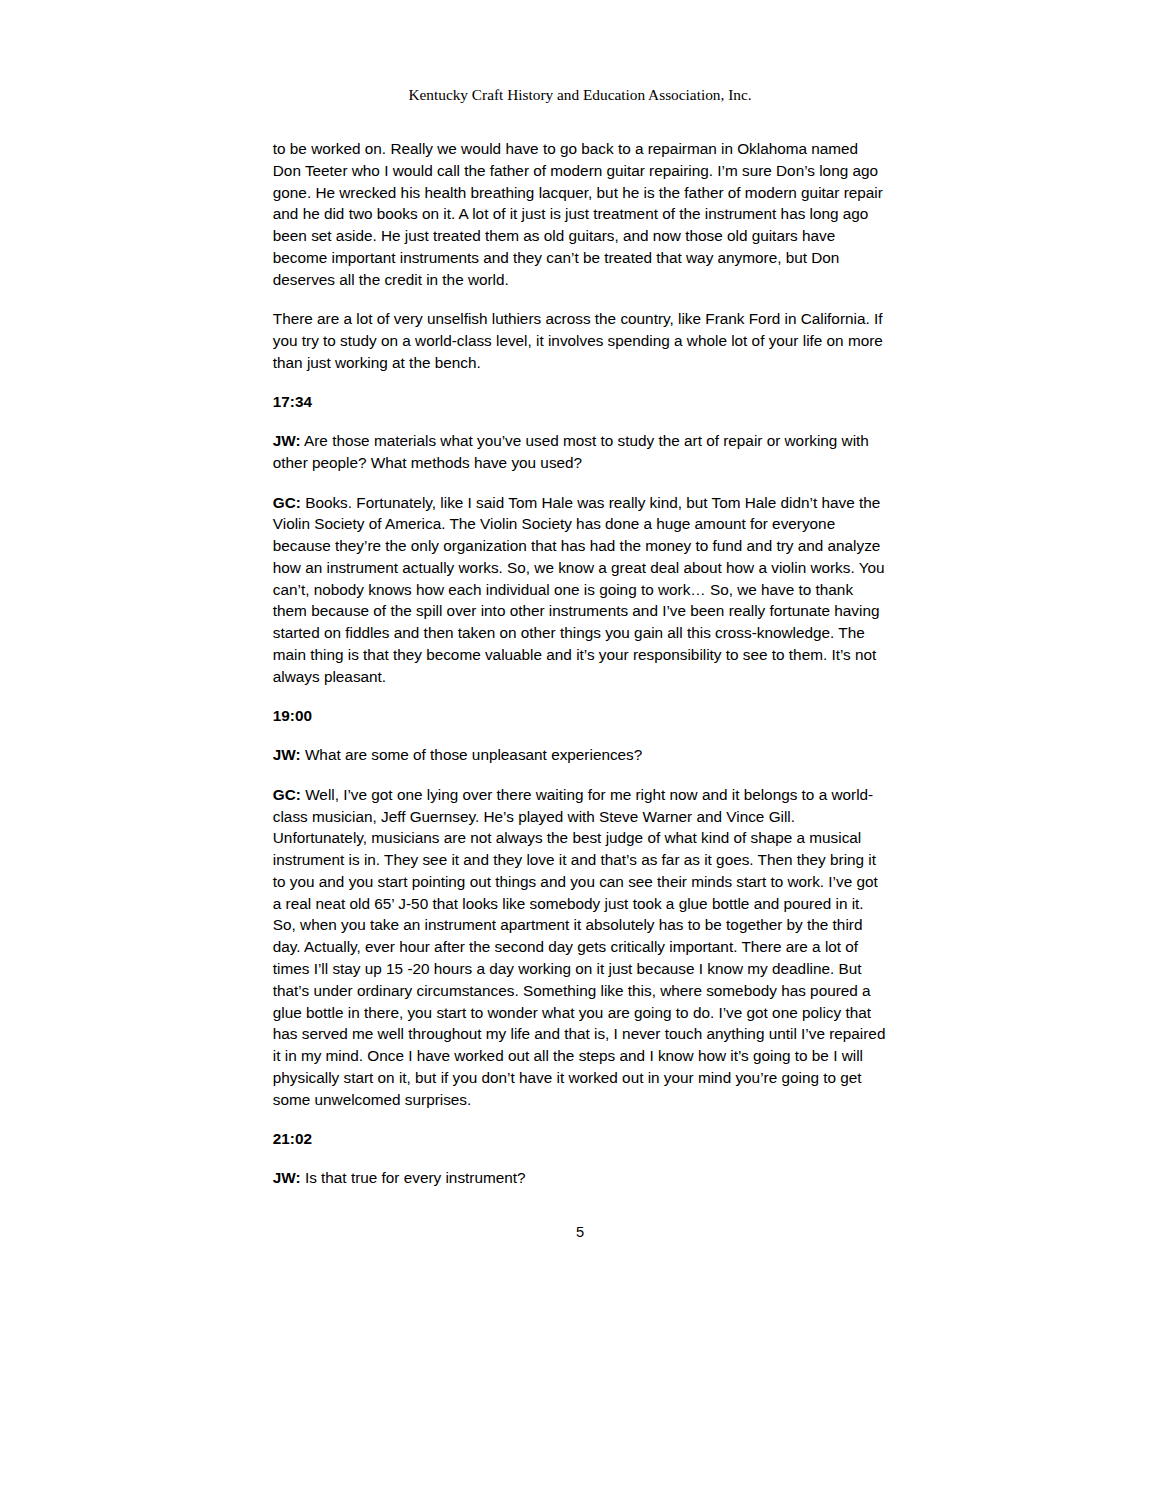Kentucky Craft History and Education Association, Inc.
to be worked on. Really we would have to go back to a repairman in Oklahoma named Don Teeter who I would call the father of modern guitar repairing. I’m sure Don’s long ago gone. He wrecked his health breathing lacquer, but he is the father of modern guitar repair and he did two books on it. A lot of it just is just treatment of the instrument has long ago been set aside. He just treated them as old guitars, and now those old guitars have become important instruments and they can’t be treated that way anymore, but Don deserves all the credit in the world.
There are a lot of very unselfish luthiers across the country, like Frank Ford in California. If you try to study on a world-class level, it involves spending a whole lot of your life on more than just working at the bench.
17:34
JW: Are those materials what you’ve used most to study the art of repair or working with other people? What methods have you used?
GC: Books. Fortunately, like I said Tom Hale was really kind, but Tom Hale didn’t have the Violin Society of America. The Violin Society has done a huge amount for everyone because they’re the only organization that has had the money to fund and try and analyze how an instrument actually works. So, we know a great deal about how a violin works. You can’t, nobody knows how each individual one is going to work… So, we have to thank them because of the spill over into other instruments and I’ve been really fortunate having started on fiddles and then taken on other things you gain all this cross-knowledge. The main thing is that they become valuable and it’s your responsibility to see to them. It’s not always pleasant.
19:00
JW: What are some of those unpleasant experiences?
GC: Well, I’ve got one lying over there waiting for me right now and it belongs to a world-class musician, Jeff Guernsey. He’s played with Steve Warner and Vince Gill. Unfortunately, musicians are not always the best judge of what kind of shape a musical instrument is in. They see it and they love it and that’s as far as it goes. Then they bring it to you and you start pointing out things and you can see their minds start to work. I’ve got a real neat old 65’ J-50 that looks like somebody just took a glue bottle and poured in it. So, when you take an instrument apartment it absolutely has to be together by the third day. Actually, ever hour after the second day gets critically important. There are a lot of times I’ll stay up 15 -20 hours a day working on it just because I know my deadline. But that’s under ordinary circumstances. Something like this, where somebody has poured a glue bottle in there, you start to wonder what you are going to do. I’ve got one policy that has served me well throughout my life and that is, I never touch anything until I’ve repaired it in my mind. Once I have worked out all the steps and I know how it’s going to be I will physically start on it, but if you don’t have it worked out in your mind you’re going to get some unwelcomed surprises.
21:02
JW: Is that true for every instrument?
5